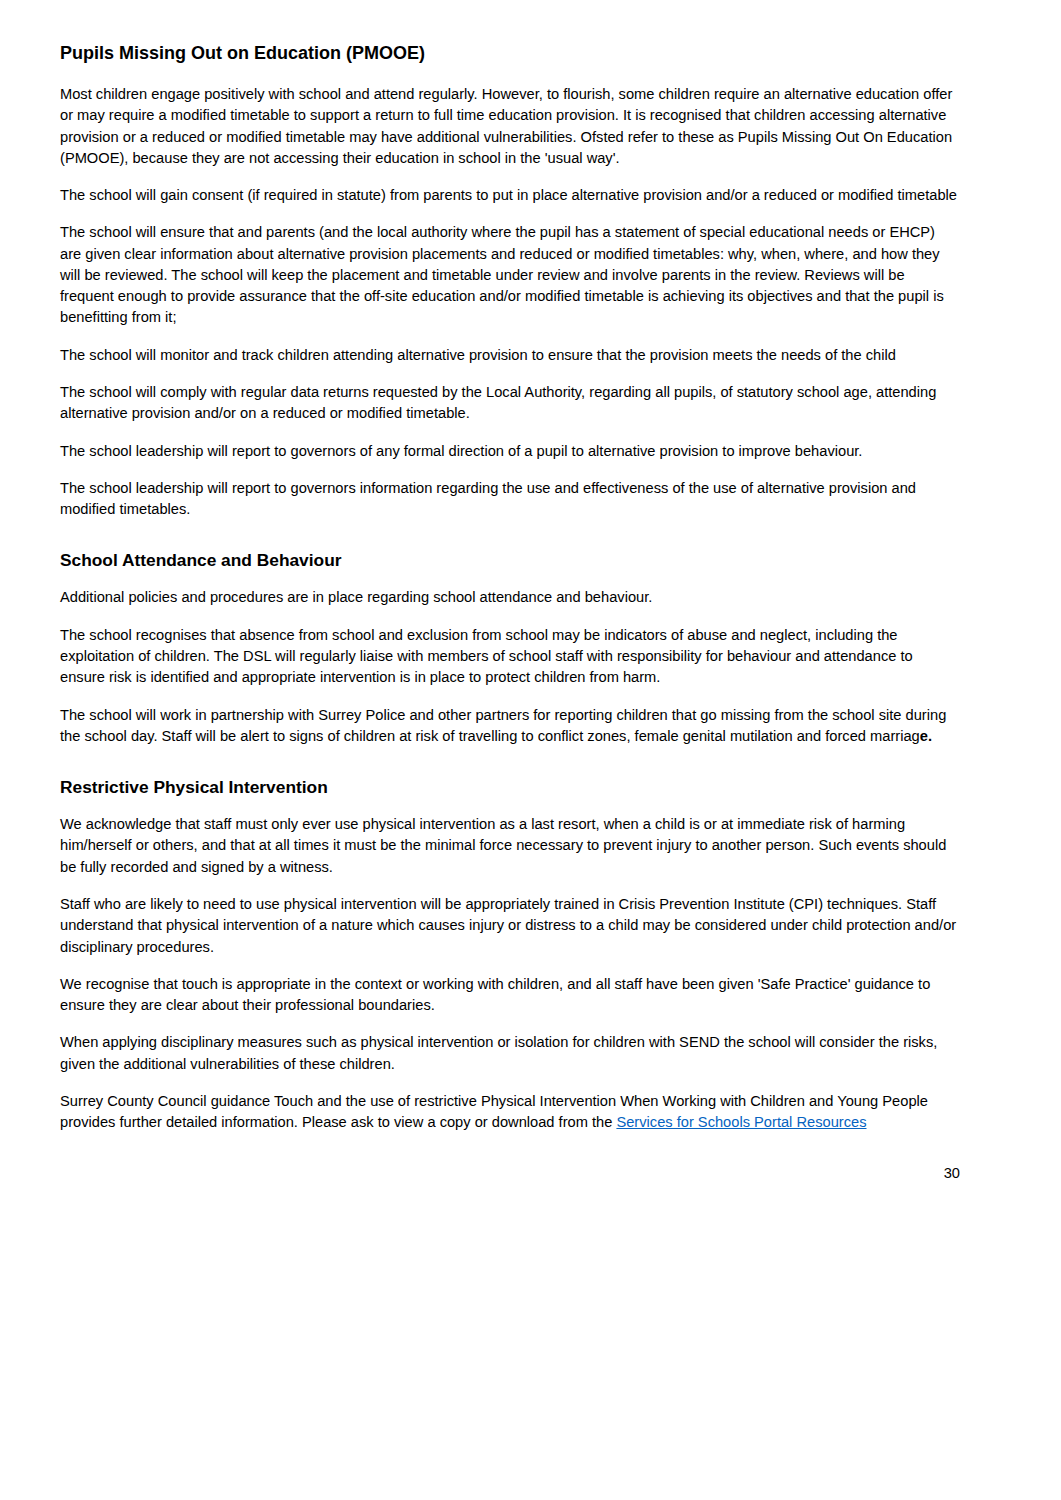Pupils Missing Out on Education (PMOOE)
Most children engage positively with school and attend regularly. However, to flourish, some children require an alternative education offer or may require a modified timetable to support a return to full time education provision. It is recognised that children accessing alternative provision or a reduced or modified timetable may have additional vulnerabilities. Ofsted refer to these as Pupils Missing Out On Education (PMOOE), because they are not accessing their education in school in the 'usual way'.
The school will gain consent (if required in statute) from parents to put in place alternative provision and/or a reduced or modified timetable
The school will ensure that and parents (and the local authority where the pupil has a statement of special educational needs or EHCP) are given clear information about alternative provision placements and reduced or modified timetables: why, when, where, and how they will be reviewed. The school will keep the placement and timetable under review and involve parents in the review. Reviews will be frequent enough to provide assurance that the off-site education and/or modified timetable is achieving its objectives and that the pupil is benefitting from it;
The school will monitor and track children attending alternative provision to ensure that the provision meets the needs of the child
The school will comply with regular data returns requested by the Local Authority, regarding all pupils, of statutory school age, attending alternative provision and/or on a reduced or modified timetable.
The school leadership will report to governors of any formal direction of a pupil to alternative provision to improve behaviour.
The school leadership will report to governors information regarding the use and effectiveness of the use of alternative provision and modified timetables.
School Attendance and Behaviour
Additional policies and procedures are in place regarding school attendance and behaviour.
The school recognises that absence from school and exclusion from school may be indicators of abuse and neglect, including the exploitation of children. The DSL will regularly liaise with members of school staff with responsibility for behaviour and attendance to ensure risk is identified and appropriate intervention is in place to protect children from harm.
The school will work in partnership with Surrey Police and other partners for reporting children that go missing from the school site during the school day. Staff will be alert to signs of children at risk of travelling to conflict zones, female genital mutilation and forced marriage.
Restrictive Physical Intervention
We acknowledge that staff must only ever use physical intervention as a last resort, when a child is or at immediate risk of harming him/herself or others, and that at all times it must be the minimal force necessary to prevent injury to another person. Such events should be fully recorded and signed by a witness.
Staff who are likely to need to use physical intervention will be appropriately trained in Crisis Prevention Institute (CPI) techniques. Staff understand that physical intervention of a nature which causes injury or distress to a child may be considered under child protection and/or disciplinary procedures.
We recognise that touch is appropriate in the context or working with children, and all staff have been given 'Safe Practice' guidance to ensure they are clear about their professional boundaries.
When applying disciplinary measures such as physical intervention or isolation for children with SEND the school will consider the risks, given the additional vulnerabilities of these children.
Surrey County Council guidance Touch and the use of restrictive Physical Intervention When Working with Children and Young People provides further detailed information. Please ask to view a copy or download from the Services for Schools Portal Resources
30